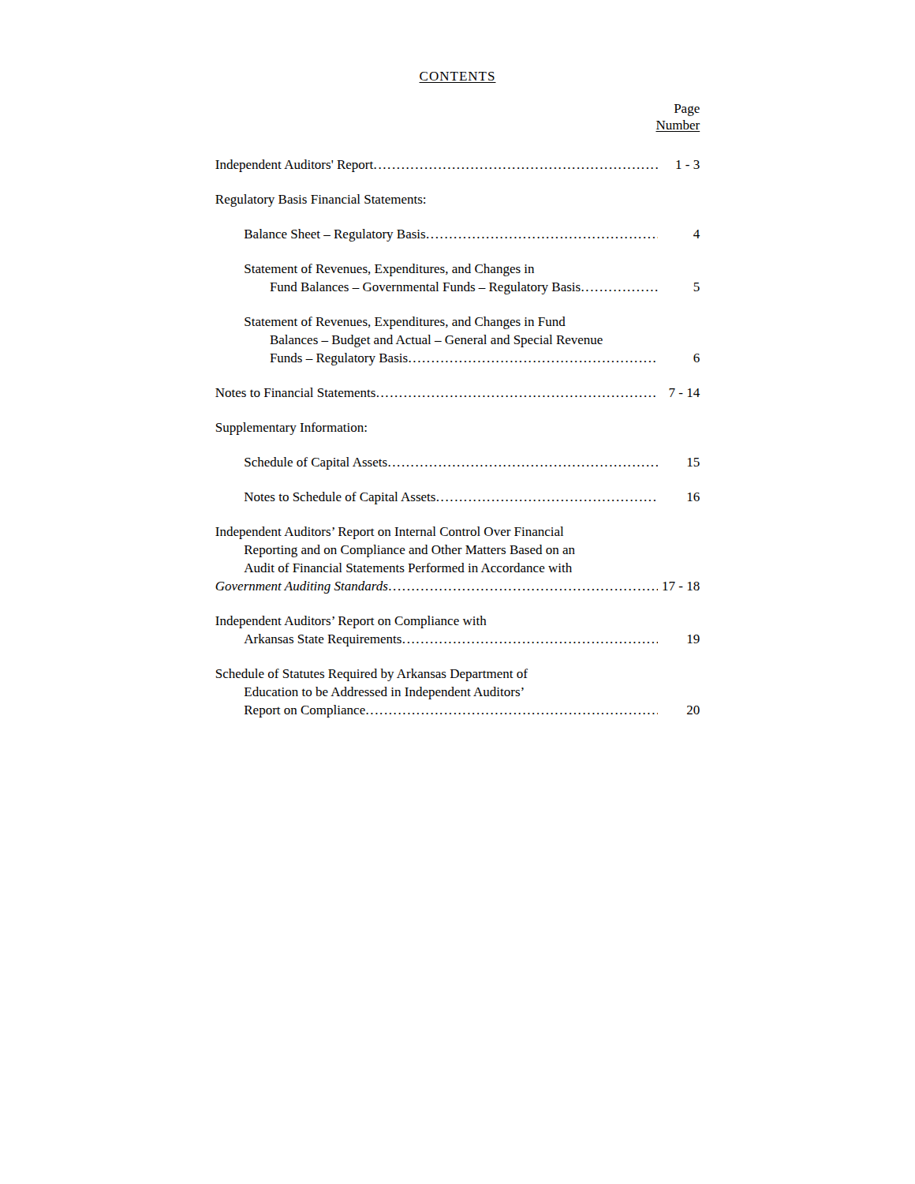CONTENTS
Page
Number
Independent Auditors' Report ................................................................................................. 1 - 3
Regulatory Basis Financial Statements:
Balance Sheet – Regulatory Basis ......................................................................................... 4
Statement of Revenues, Expenditures, and Changes in
Fund Balances – Governmental Funds – Regulatory Basis ................................................. 5
Statement of Revenues, Expenditures, and Changes in Fund
Balances – Budget and Actual – General and Special Revenue
Funds – Regulatory Basis ....................................................................................... 6
Notes to Financial Statements .............................................................................................. 7 - 14
Supplementary Information:
Schedule of Capital Assets ......................................................................................... 15
Notes to Schedule of Capital Assets ....................................................................................... 16
Independent Auditors’ Report on Internal Control Over Financial
Reporting and on Compliance and Other Matters Based on an
Audit of Financial Statements Performed in Accordance with
Government Auditing Standards ....................................................................................... 17 - 18
Independent Auditors’ Report on Compliance with
Arkansas State Requirements .............................................................................................. 19
Schedule of Statutes Required by Arkansas Department of
Education to be Addressed in Independent Auditors’
Report on Compliance ......................................................................................... 20